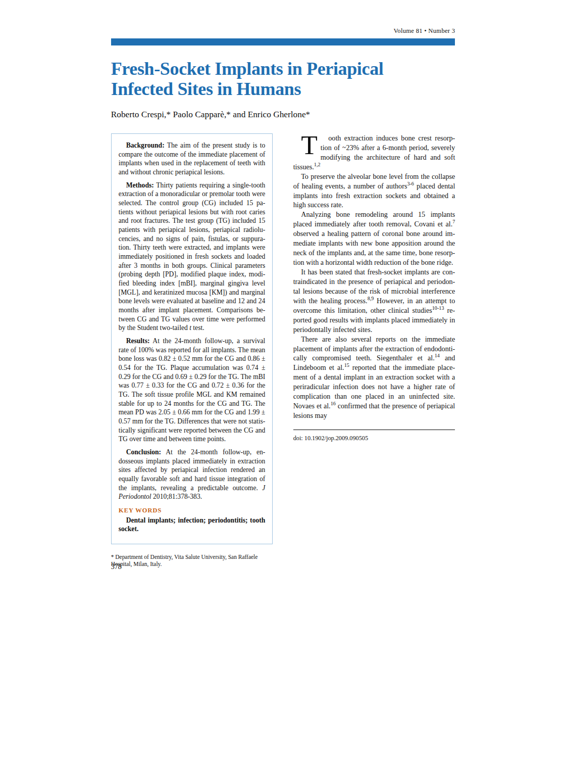Volume 81 • Number 3
Fresh-Socket Implants in Periapical
Infected Sites in Humans
Roberto Crespi,* Paolo Capparè,* and Enrico Gherlone*
Background: The aim of the present study is to compare the outcome of the immediate placement of implants when used in the replacement of teeth with and without chronic periapical lesions.
Methods: Thirty patients requiring a single-tooth extraction of a monoradicular or premolar tooth were selected. The control group (CG) included 15 patients without periapical lesions but with root caries and root fractures. The test group (TG) included 15 patients with periapical lesions, periapical radiolucencies, and no signs of pain, fistulas, or suppuration. Thirty teeth were extracted, and implants were immediately positioned in fresh sockets and loaded after 3 months in both groups. Clinical parameters (probing depth [PD], modified plaque index, modified bleeding index [mBI], marginal gingiva level [MGL], and keratinized mucosa [KM]) and marginal bone levels were evaluated at baseline and 12 and 24 months after implant placement. Comparisons between CG and TG values over time were performed by the Student two-tailed t test.
Results: At the 24-month follow-up, a survival rate of 100% was reported for all implants. The mean bone loss was 0.82 ± 0.52 mm for the CG and 0.86 ± 0.54 for the TG. Plaque accumulation was 0.74 ± 0.29 for the CG and 0.69 ± 0.29 for the TG. The mBI was 0.77 ± 0.33 for the CG and 0.72 ± 0.36 for the TG. The soft tissue profile MGL and KM remained stable for up to 24 months for the CG and TG. The mean PD was 2.05 ± 0.66 mm for the CG and 1.99 ± 0.57 mm for the TG. Differences that were not statistically significant were reported between the CG and TG over time and between time points.
Conclusion: At the 24-month follow-up, endosseous implants placed immediately in extraction sites affected by periapical infection rendered an equally favorable soft and hard tissue integration of the implants, revealing a predictable outcome. J Periodontol 2010;81:378-383.
Key Words
Dental implants; infection; periodontitis; tooth socket.
* Department of Dentistry, Vita Salute University, San Raffaele Hospital, Milan, Italy.
Tooth extraction induces bone crest resorption of ~23% after a 6-month period, severely modifying the architecture of hard and soft tissues.1,2
To preserve the alveolar bone level from the collapse of healing events, a number of authors3-6 placed dental implants into fresh extraction sockets and obtained a high success rate.
Analyzing bone remodeling around 15 implants placed immediately after tooth removal, Covani et al.7 observed a healing pattern of coronal bone around immediate implants with new bone apposition around the neck of the implants and, at the same time, bone resorption with a horizontal width reduction of the bone ridge.
It has been stated that fresh-socket implants are contraindicated in the presence of periapical and periodontal lesions because of the risk of microbial interference with the healing process.8,9 However, in an attempt to overcome this limitation, other clinical studies10-13 reported good results with implants placed immediately in periodontally infected sites.
There are also several reports on the immediate placement of implants after the extraction of endodontically compromised teeth. Siegenthaler et al.14 and Lindeboom et al.15 reported that the immediate placement of a dental implant in an extraction socket with a periradicular infection does not have a higher rate of complication than one placed in an uninfected site. Novaes et al.16 confirmed that the presence of periapical lesions may
doi: 10.1902/jop.2009.090505
378